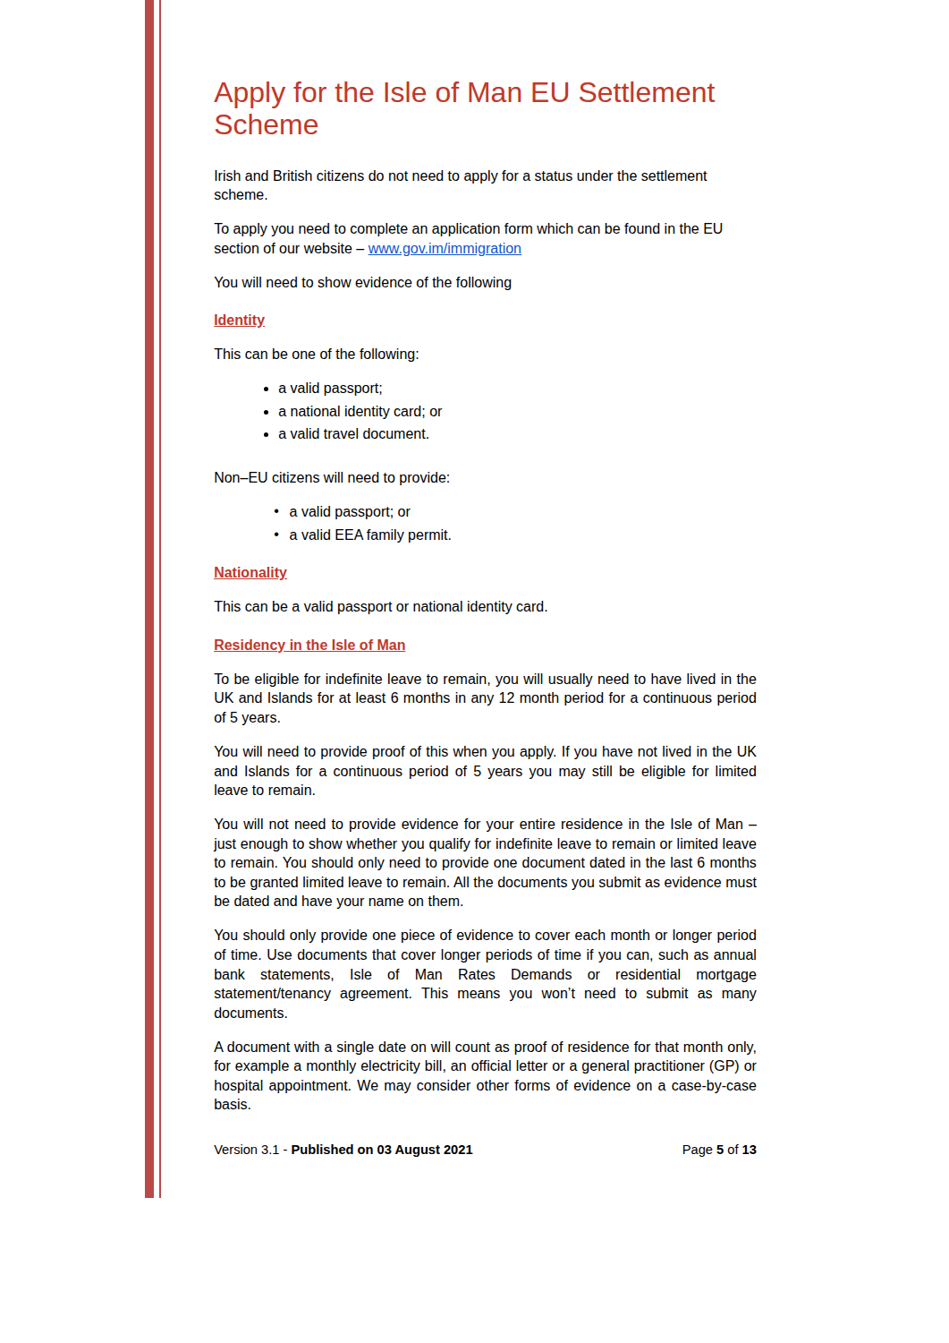Apply for the Isle of Man EU Settlement Scheme
Irish and British citizens do not need to apply for a status under the settlement scheme.
To apply you need to complete an application form which can be found in the EU section of our website – www.gov.im/immigration
You will need to show evidence of the following
Identity
This can be one of the following:
a valid passport;
a national identity card; or
a valid travel document.
Non–EU citizens will need to provide:
a valid passport; or
a valid EEA family permit.
Nationality
This can be a valid passport or national identity card.
Residency in the Isle of Man
To be eligible for indefinite leave to remain, you will usually need to have lived in the UK and Islands for at least 6 months in any 12 month period for a continuous period of 5 years.
You will need to provide proof of this when you apply. If you have not lived in the UK and Islands for a continuous period of 5 years you may still be eligible for limited leave to remain.
You will not need to provide evidence for your entire residence in the Isle of Man – just enough to show whether you qualify for indefinite leave to remain or limited leave to remain. You should only need to provide one document dated in the last 6 months to be granted limited leave to remain. All the documents you submit as evidence must be dated and have your name on them.
You should only provide one piece of evidence to cover each month or longer period of time. Use documents that cover longer periods of time if you can, such as annual bank statements, Isle of Man Rates Demands or residential mortgage statement/tenancy agreement. This means you won’t need to submit as many documents.
A document with a single date on will count as proof of residence for that month only, for example a monthly electricity bill, an official letter or a general practitioner (GP) or hospital appointment. We may consider other forms of evidence on a case-by-case basis.
Version 3.1 - Published on 03 August 2021
Page 5 of 13